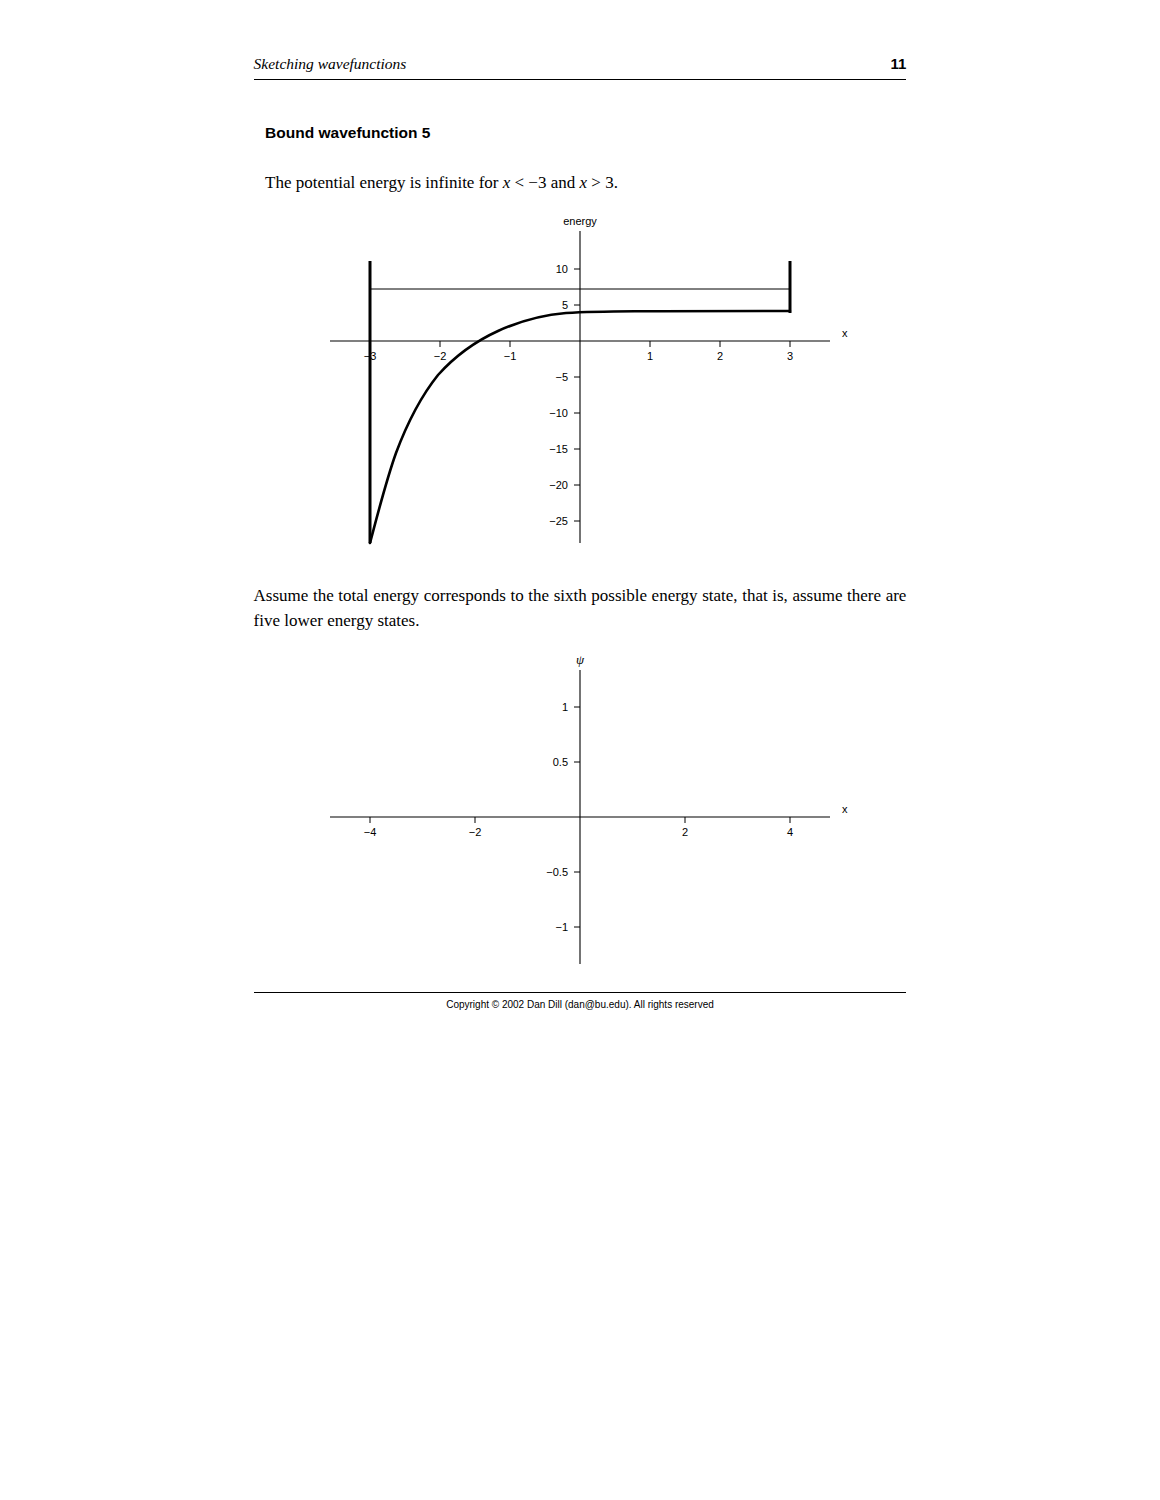Sketching wavefunctions 11
Bound wavefunction 5
The potential energy is infinite for x < −3 and x > 3.
energy x 10 5 −5 −10 −15 −20 −25 −3 −2 −1 1 2 3
Assume the total energy corresponds to the sixth possible energy state, that is, assume there are five lower energy states.
ψ x 1 0.5 −0.5 −1 −4 −2 2 4
Copyright © 2002 Dan Dill (dan@bu.edu). All rights reserved